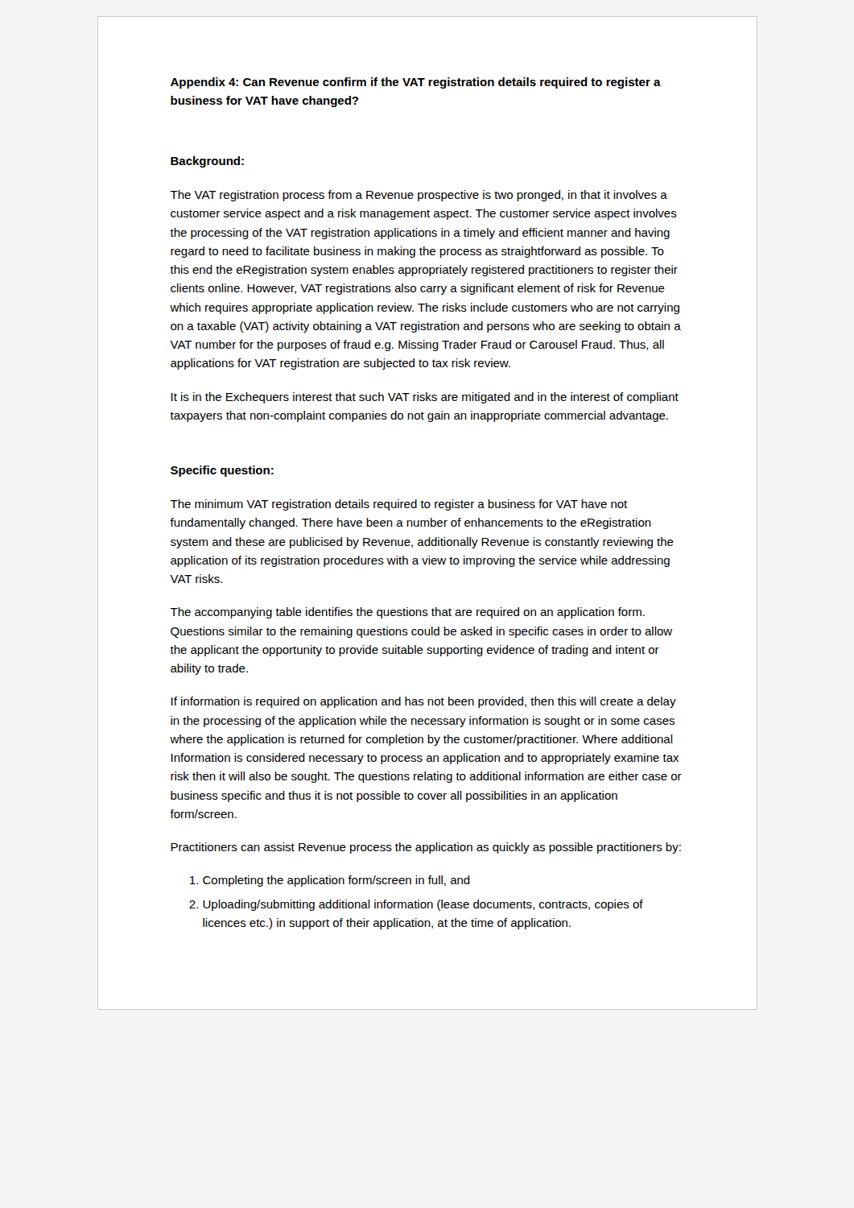Appendix 4: Can Revenue confirm if the VAT registration details required to register a business for VAT have changed?
Background:
The VAT registration process from a Revenue prospective is two pronged, in that it involves a customer service aspect and a risk management aspect. The customer service aspect involves the processing of the VAT registration applications in a timely and efficient manner and having regard to need to facilitate business in making the process as straightforward as possible. To this end the eRegistration system enables appropriately registered practitioners to register their clients online. However, VAT registrations also carry a significant element of risk for Revenue which requires appropriate application review. The risks include customers who are not carrying on a taxable (VAT) activity obtaining a VAT registration and persons who are seeking to obtain a VAT number for the purposes of fraud e.g. Missing Trader Fraud or Carousel Fraud. Thus, all applications for VAT registration are subjected to tax risk review.
It is in the Exchequers interest that such VAT risks are mitigated and in the interest of compliant taxpayers that non-complaint companies do not gain an inappropriate commercial advantage.
Specific question:
The minimum VAT registration details required to register a business for VAT have not fundamentally changed. There have been a number of enhancements to the eRegistration system and these are publicised by Revenue, additionally Revenue is constantly reviewing the application of its registration procedures with a view to improving the service while addressing VAT risks.
The accompanying table identifies the questions that are required on an application form. Questions similar to the remaining questions could be asked in specific cases in order to allow the applicant the opportunity to provide suitable supporting evidence of trading and intent or ability to trade.
If information is required on application and has not been provided, then this will create a delay in the processing of the application while the necessary information is sought or in some cases where the application is returned for completion by the customer/practitioner. Where additional Information is considered necessary to process an application and to appropriately examine tax risk then it will also be sought. The questions relating to additional information are either case or business specific and thus it is not possible to cover all possibilities in an application form/screen.
Practitioners can assist Revenue process the application as quickly as possible practitioners by:
Completing the application form/screen in full, and
Uploading/submitting additional information (lease documents, contracts, copies of licences etc.) in support of their application, at the time of application.